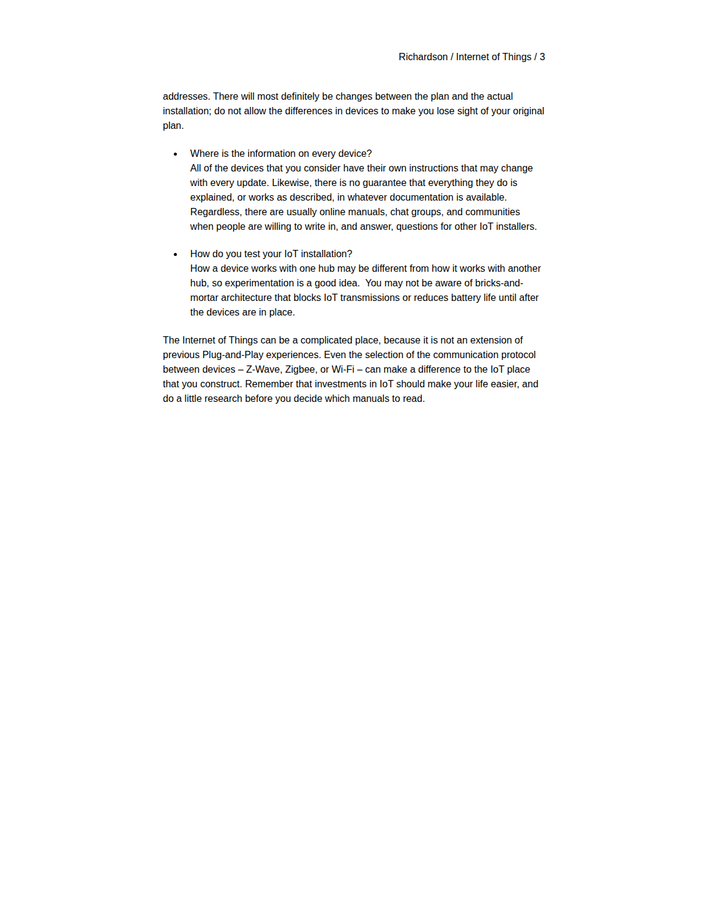Richardson / Internet of Things / 3
addresses. There will most definitely be changes between the plan and the actual installation; do not allow the differences in devices to make you lose sight of your original plan.
Where is the information on every device?
All of the devices that you consider have their own instructions that may change with every update. Likewise, there is no guarantee that everything they do is explained, or works as described, in whatever documentation is available. Regardless, there are usually online manuals, chat groups, and communities when people are willing to write in, and answer, questions for other IoT installers.
How do you test your IoT installation?
How a device works with one hub may be different from how it works with another hub, so experimentation is a good idea. You may not be aware of bricks-and-mortar architecture that blocks IoT transmissions or reduces battery life until after the devices are in place.
The Internet of Things can be a complicated place, because it is not an extension of previous Plug-and-Play experiences. Even the selection of the communication protocol between devices – Z-Wave, Zigbee, or Wi-Fi – can make a difference to the IoT place that you construct. Remember that investments in IoT should make your life easier, and do a little research before you decide which manuals to read.